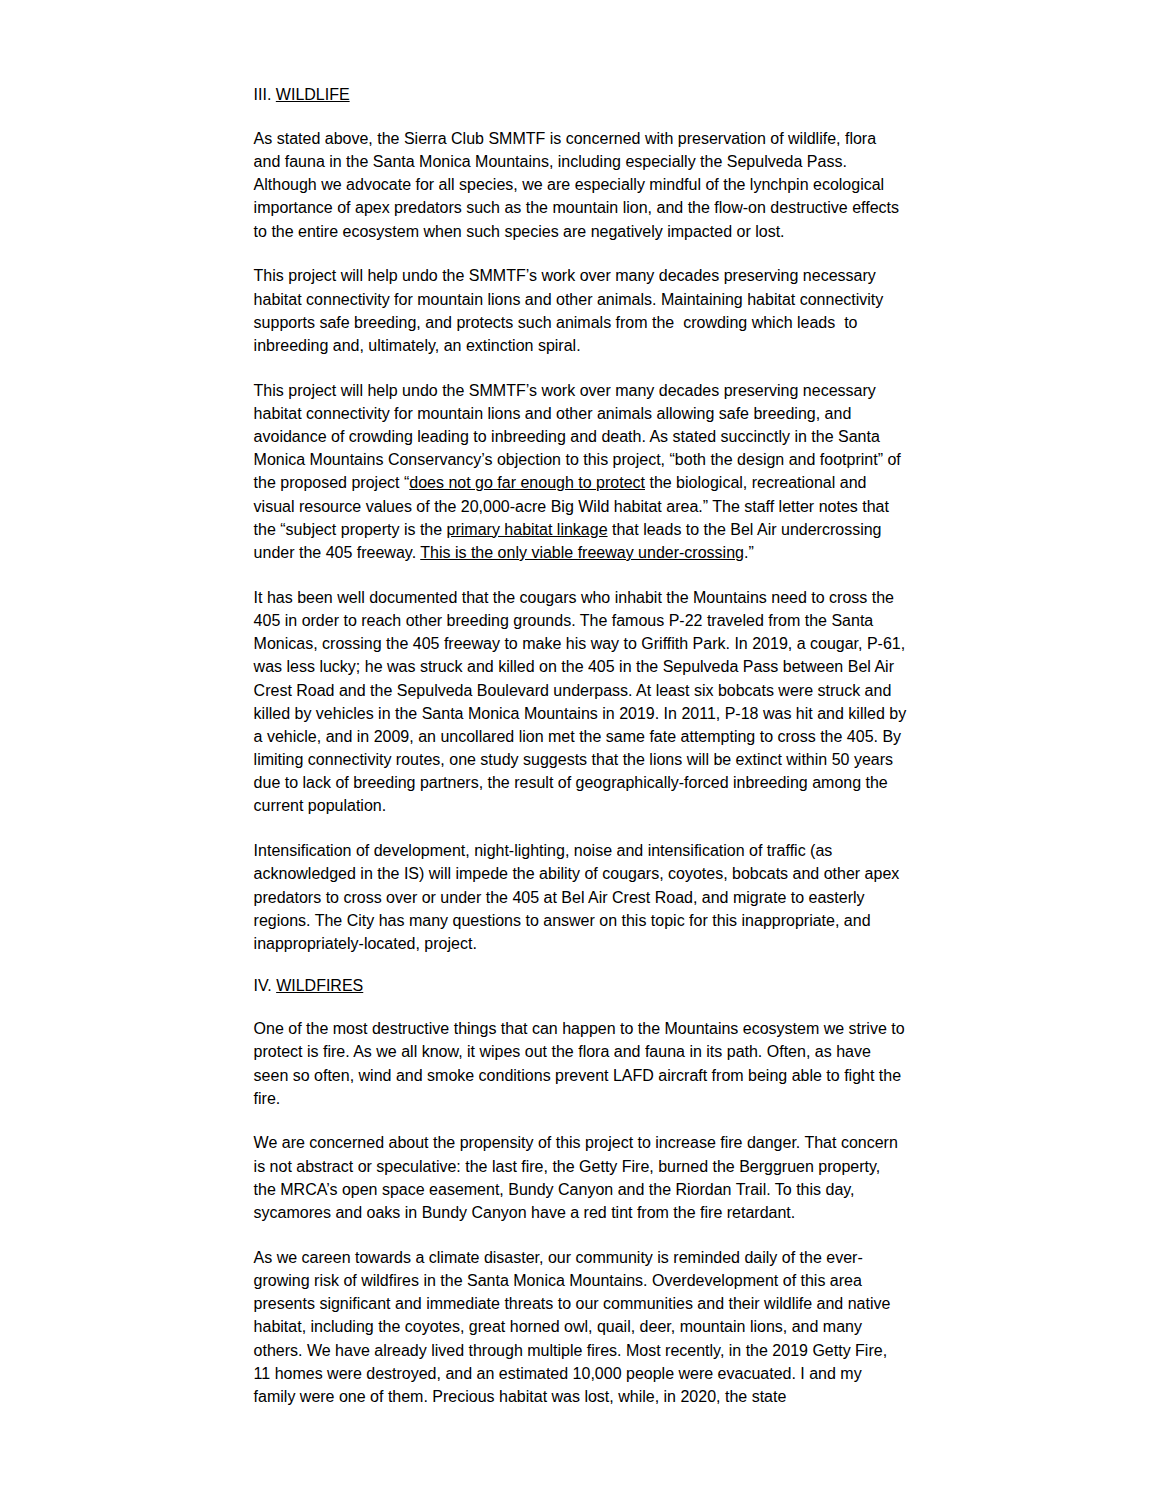III. WILDLIFE
As stated above, the Sierra Club SMMTF is concerned with preservation of wildlife, flora and fauna in the Santa Monica Mountains, including especially the Sepulveda Pass. Although we advocate for all species, we are especially mindful of the lynchpin ecological importance of apex predators such as the mountain lion, and the flow-on destructive effects to the entire ecosystem when such species are negatively impacted or lost.
This project will help undo the SMMTF’s work over many decades preserving necessary habitat connectivity for mountain lions and other animals. Maintaining habitat connectivity supports safe breeding, and protects such animals from the crowding which leads to inbreeding and, ultimately, an extinction spiral.
This project will help undo the SMMTF’s work over many decades preserving necessary habitat connectivity for mountain lions and other animals allowing safe breeding, and avoidance of crowding leading to inbreeding and death. As stated succinctly in the Santa Monica Mountains Conservancy’s objection to this project, “both the design and footprint” of the proposed project “does not go far enough to protect the biological, recreational and visual resource values of the 20,000-acre Big Wild habitat area.” The staff letter notes that the “subject property is the primary habitat linkage that leads to the Bel Air undercrossing under the 405 freeway. This is the only viable freeway under-crossing.”
It has been well documented that the cougars who inhabit the Mountains need to cross the 405 in order to reach other breeding grounds. The famous P-22 traveled from the Santa Monicas, crossing the 405 freeway to make his way to Griffith Park. In 2019, a cougar, P-61, was less lucky; he was struck and killed on the 405 in the Sepulveda Pass between Bel Air Crest Road and the Sepulveda Boulevard underpass. At least six bobcats were struck and killed by vehicles in the Santa Monica Mountains in 2019. In 2011, P-18 was hit and killed by a vehicle, and in 2009, an uncollared lion met the same fate attempting to cross the 405. By limiting connectivity routes, one study suggests that the lions will be extinct within 50 years due to lack of breeding partners, the result of geographically-forced inbreeding among the current population.
Intensification of development, night-lighting, noise and intensification of traffic (as acknowledged in the IS) will impede the ability of cougars, coyotes, bobcats and other apex predators to cross over or under the 405 at Bel Air Crest Road, and migrate to easterly regions. The City has many questions to answer on this topic for this inappropriate, and inappropriately-located, project.
IV. WILDFIRES
One of the most destructive things that can happen to the Mountains ecosystem we strive to protect is fire. As we all know, it wipes out the flora and fauna in its path. Often, as have seen so often, wind and smoke conditions prevent LAFD aircraft from being able to fight the fire.
We are concerned about the propensity of this project to increase fire danger. That concern is not abstract or speculative: the last fire, the Getty Fire, burned the Berggruen property, the MRCA’s open space easement, Bundy Canyon and the Riordan Trail. To this day, sycamores and oaks in Bundy Canyon have a red tint from the fire retardant.
As we careen towards a climate disaster, our community is reminded daily of the ever-growing risk of wildfires in the Santa Monica Mountains. Overdevelopment of this area presents significant and immediate threats to our communities and their wildlife and native habitat, including the coyotes, great horned owl, quail, deer, mountain lions, and many others. We have already lived through multiple fires. Most recently, in the 2019 Getty Fire, 11 homes were destroyed, and an estimated 10,000 people were evacuated. I and my family were one of them. Precious habitat was lost, while, in 2020, the state